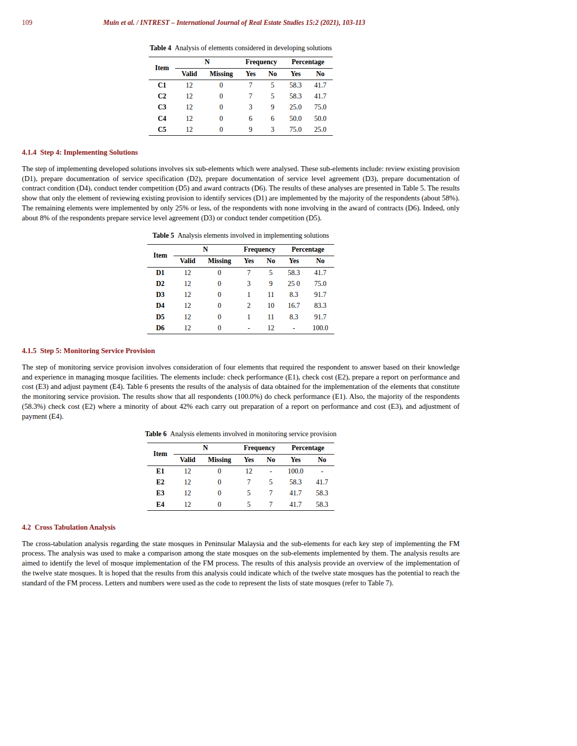109 Muin et al. / INTREST – International Journal of Real Estate Studies 15:2 (2021), 103-113
Table 4 Analysis of elements considered in developing solutions
| Item | N | Frequency | Percentage |
| --- | --- | --- | --- |
| Valid | Missing | Yes | No | Yes | No |
| C1 | 12 | 0 | 7 | 5 | 58.3 | 41.7 |
| C2 | 12 | 0 | 7 | 5 | 58.3 | 41.7 |
| C3 | 12 | 0 | 3 | 9 | 25.0 | 75.0 |
| C4 | 12 | 0 | 6 | 6 | 50.0 | 50.0 |
| C5 | 12 | 0 | 9 | 3 | 75.0 | 25.0 |
4.1.4 Step 4: Implementing Solutions
The step of implementing developed solutions involves six sub-elements which were analysed. These sub-elements include: review existing provision (D1), prepare documentation of service specification (D2), prepare documentation of service level agreement (D3), prepare documentation of contract condition (D4), conduct tender competition (D5) and award contracts (D6). The results of these analyses are presented in Table 5. The results show that only the element of reviewing existing provision to identify services (D1) are implemented by the majority of the respondents (about 58%). The remaining elements were implemented by only 25% or less, of the respondents with none involving in the award of contracts (D6). Indeed, only about 8% of the respondents prepare service level agreement (D3) or conduct tender competition (D5).
Table 5 Analysis elements involved in implementing solutions
| Item | N | Frequency | Percentage |
| --- | --- | --- | --- |
| Valid | Missing | Yes | No | Yes | No |
| D1 | 12 | 0 | 7 | 5 | 58.3 | 41.7 |
| D2 | 12 | 0 | 3 | 9 | 25 0 | 75.0 |
| D3 | 12 | 0 | 1 | 11 | 8.3 | 91.7 |
| D4 | 12 | 0 | 2 | 10 | 16.7 | 83.3 |
| D5 | 12 | 0 | 1 | 11 | 8.3 | 91.7 |
| D6 | 12 | 0 | - | 12 | - | 100.0 |
4.1.5 Step 5: Monitoring Service Provision
The step of monitoring service provision involves consideration of four elements that required the respondent to answer based on their knowledge and experience in managing mosque facilities. The elements include: check performance (E1), check cost (E2), prepare a report on performance and cost (E3) and adjust payment (E4). Table 6 presents the results of the analysis of data obtained for the implementation of the elements that constitute the monitoring service provision. The results show that all respondents (100.0%) do check performance (E1). Also, the majority of the respondents (58.3%) check cost (E2) where a minority of about 42% each carry out preparation of a report on performance and cost (E3), and adjustment of payment (E4).
Table 6 Analysis elements involved in monitoring service provision
| Item | N | Frequency | Percentage |
| --- | --- | --- | --- |
| Valid | Missing | Yes | No | Yes | No |
| E1 | 12 | 0 | 12 | - | 100.0 | - |
| E2 | 12 | 0 | 7 | 5 | 58.3 | 41.7 |
| E3 | 12 | 0 | 5 | 7 | 41.7 | 58.3 |
| E4 | 12 | 0 | 5 | 7 | 41.7 | 58.3 |
4.2 Cross Tabulation Analysis
The cross-tabulation analysis regarding the state mosques in Peninsular Malaysia and the sub-elements for each key step of implementing the FM process. The analysis was used to make a comparison among the state mosques on the sub-elements implemented by them. The analysis results are aimed to identify the level of mosque implementation of the FM process. The results of this analysis provide an overview of the implementation of the twelve state mosques. It is hoped that the results from this analysis could indicate which of the twelve state mosques has the potential to reach the standard of the FM process. Letters and numbers were used as the code to represent the lists of state mosques (refer to Table 7).